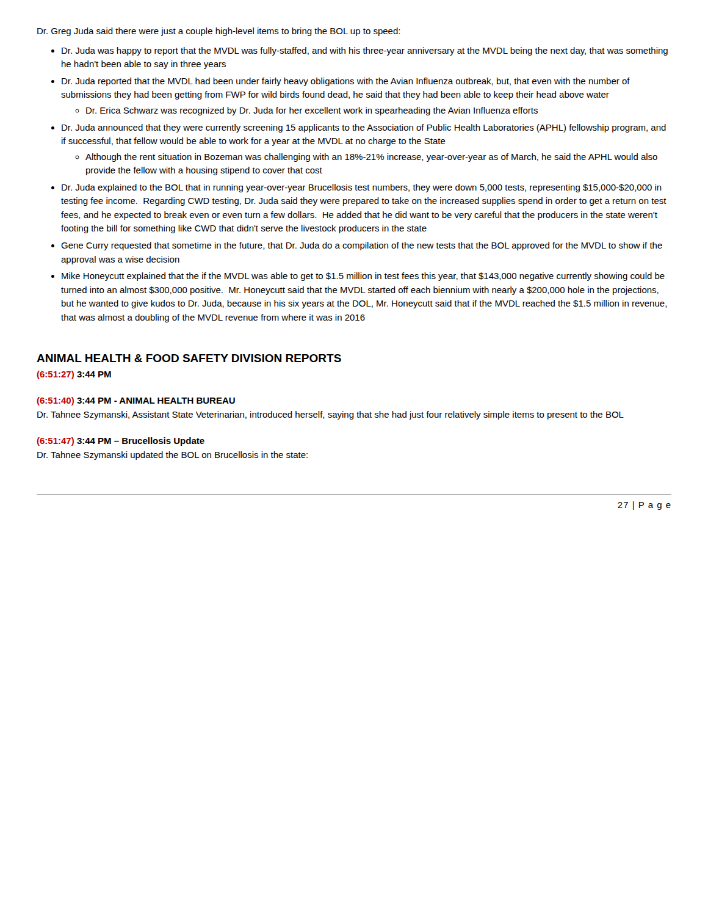Dr. Greg Juda said there were just a couple high-level items to bring the BOL up to speed:
Dr. Juda was happy to report that the MVDL was fully-staffed, and with his three-year anniversary at the MVDL being the next day, that was something he hadn't been able to say in three years
Dr. Juda reported that the MVDL had been under fairly heavy obligations with the Avian Influenza outbreak, but, that even with the number of submissions they had been getting from FWP for wild birds found dead, he said that they had been able to keep their head above water
Dr. Erica Schwarz was recognized by Dr. Juda for her excellent work in spearheading the Avian Influenza efforts
Dr. Juda announced that they were currently screening 15 applicants to the Association of Public Health Laboratories (APHL) fellowship program, and if successful, that fellow would be able to work for a year at the MVDL at no charge to the State
Although the rent situation in Bozeman was challenging with an 18%-21% increase, year-over-year as of March, he said the APHL would also provide the fellow with a housing stipend to cover that cost
Dr. Juda explained to the BOL that in running year-over-year Brucellosis test numbers, they were down 5,000 tests, representing $15,000-$20,000 in testing fee income. Regarding CWD testing, Dr. Juda said they were prepared to take on the increased supplies spend in order to get a return on test fees, and he expected to break even or even turn a few dollars. He added that he did want to be very careful that the producers in the state weren't footing the bill for something like CWD that didn't serve the livestock producers in the state
Gene Curry requested that sometime in the future, that Dr. Juda do a compilation of the new tests that the BOL approved for the MVDL to show if the approval was a wise decision
Mike Honeycutt explained that the if the MVDL was able to get to $1.5 million in test fees this year, that $143,000 negative currently showing could be turned into an almost $300,000 positive. Mr. Honeycutt said that the MVDL started off each biennium with nearly a $200,000 hole in the projections, but he wanted to give kudos to Dr. Juda, because in his six years at the DOL, Mr. Honeycutt said that if the MVDL reached the $1.5 million in revenue, that was almost a doubling of the MVDL revenue from where it was in 2016
ANIMAL HEALTH & FOOD SAFETY DIVISION REPORTS
(6:51:27) 3:44 PM
(6:51:40) 3:44 PM - ANIMAL HEALTH BUREAU
Dr. Tahnee Szymanski, Assistant State Veterinarian, introduced herself, saying that she had just four relatively simple items to present to the BOL
(6:51:47) 3:44 PM – Brucellosis Update
Dr. Tahnee Szymanski updated the BOL on Brucellosis in the state:
27 | P a g e